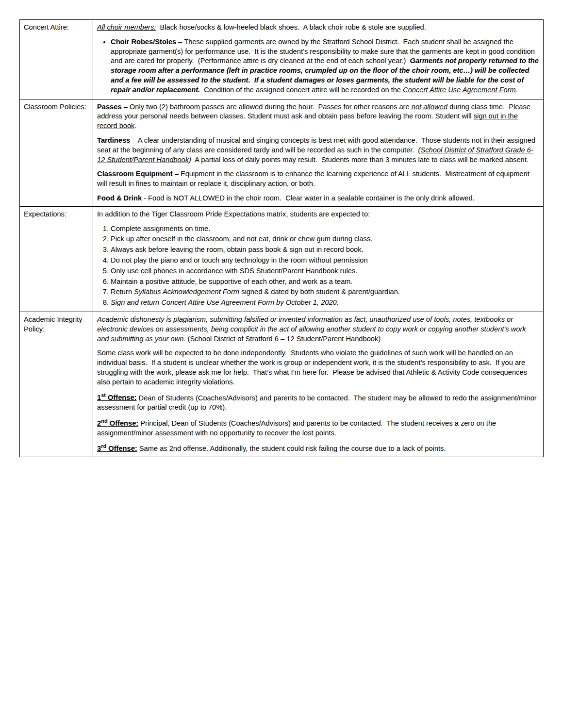| Concert Attire: | All choir members: Black hose/socks & low-heeled black shoes. A black choir robe & stole are supplied. Choir Robes/Stoles – These supplied garments are owned by the Stratford School District. Each student shall be assigned the appropriate garment(s) for performance use. It is the student’s responsibility to make sure that the garments are kept in good condition and are cared for properly. (Performance attire is dry cleaned at the end of each school year.) Garments not properly returned to the storage room after a performance (left in practice rooms, crumpled up on the floor of the choir room, etc…) will be collected and a fee will be assessed to the student. If a student damages or loses garments, the student will be liable for the cost of repair and/or replacement. Condition of the assigned concert attire will be recorded on the Concert Attire Use Agreement Form . |
| Classroom Policies: | Passes – Only two (2) bathroom passes are allowed during the hour. Passes for other reasons are not allowed during class time. Please address your personal needs between classes. Student must ask and obtain pass before leaving the room. Student will sign out in the record book . Tardiness – A clear understanding of musical and singing concepts is best met with good attendance. Those students not in their assigned seat at the beginning of any class are considered tardy and will be recorded as such in the computer. ( School District of Stratford Grade 6-12 Student/Parent Handbook ) A partial loss of daily points may result. Students more than 3 minutes late to class will be marked absent. Classroom Equipment – Equipment in the classroom is to enhance the learning experience of ALL students. Mistreatment of equipment will result in fines to maintain or replace it, disciplinary action, or both. Food & Drink - Food is NOT ALLOWED in the choir room. Clear water in a sealable container is the only drink allowed. |
| Expectations: | In addition to the Tiger Classroom Pride Expectations matrix, students are expected to: Complete assignments on time. Pick up after oneself in the classroom, and not eat, drink or chew gum during class. Always ask before leaving the room, obtain pass book & sign out in record book. Do not play the piano and or touch any technology in the room without permission Only use cell phones in accordance with SDS Student/Parent Handbook rules. Maintain a positive attitude, be supportive of each other, and work as a team. Return Syllabus Acknowledgement Form signed & dated by both student & parent/guardian. Sign and return Concert Attire Use Agreement Form by October 1, 2020. |
| Academic Integrity Policy: | Academic dishonesty is plagiarism, submitting falsified or invented information as fact, unauthorized use of tools, notes, textbooks or electronic devices on assessments, being complicit in the act of allowing another student to copy work or copying another student’s work and submitting as your own. (School District of Stratford 6 – 12 Student/Parent Handbook) Some class work will be expected to be done independently. Students who violate the guidelines of such work will be handled on an individual basis. If a student is unclear whether the work is group or independent work, it is the student’s responsibility to ask. If you are struggling with the work, please ask me for help. That’s what I’m here for. Please be advised that Athletic & Activity Code consequences also pertain to academic integrity violations. 1 st Offense: Dean of Students (Coaches/Advisors) and parents to be contacted. The student may be allowed to redo the assignment/minor assessment for partial credit (up to 70%). 2 nd Offense: Principal, Dean of Students (Coaches/Advisors) and parents to be contacted. The student receives a zero on the assignment/minor assessment with no opportunity to recover the lost points. 3 rd Offense: Same as 2nd offense. Additionally, the student could risk failing the course due to a lack of points. |